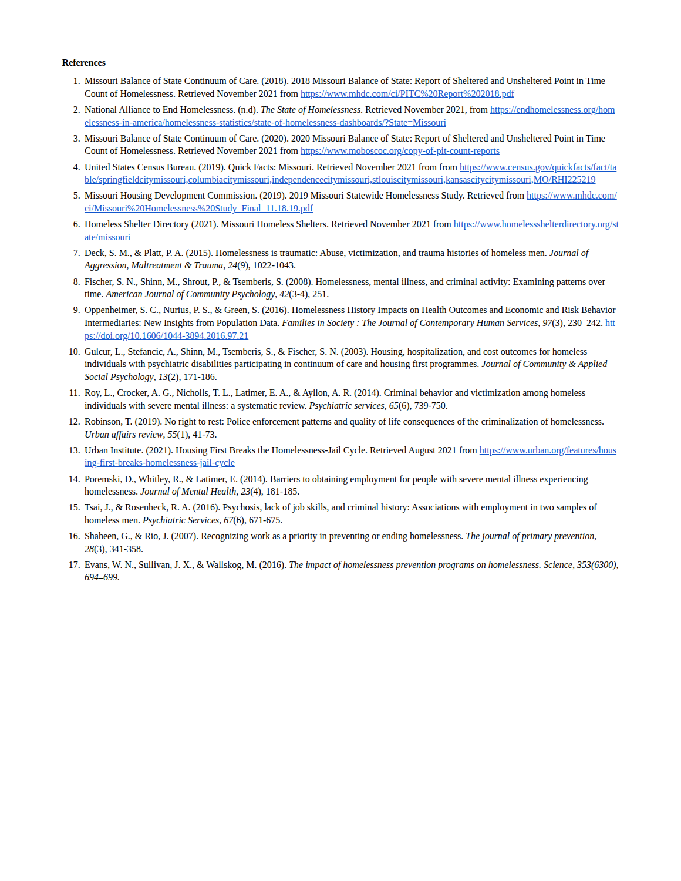References
Missouri Balance of State Continuum of Care. (2018). 2018 Missouri Balance of State: Report of Sheltered and Unsheltered Point in Time Count of Homelessness. Retrieved November 2021 from https://www.mhdc.com/ci/PITC%20Report%202018.pdf
National Alliance to End Homelessness. (n.d). The State of Homelessness. Retrieved November 2021, from https://endhomelessness.org/homelessness-in-america/homelessness-statistics/state-of-homelessness-dashboards/?State=Missouri
Missouri Balance of State Continuum of Care. (2020). 2020 Missouri Balance of State: Report of Sheltered and Unsheltered Point in Time Count of Homelessness. Retrieved November 2021 from https://www.moboscoc.org/copy-of-pit-count-reports
United States Census Bureau. (2019). Quick Facts: Missouri. Retrieved November 2021 from from https://www.census.gov/quickfacts/fact/table/springfieldcitymissouri,columbiacitymissouri,independencecitymissouri,stlouiscitymissouri,kansascitycitymissouri,MO/RHI225219
Missouri Housing Development Commission. (2019). 2019 Missouri Statewide Homelessness Study. Retrieved from https://www.mhdc.com/ci/Missouri%20Homelessness%20Study_Final_11.18.19.pdf
Homeless Shelter Directory (2021). Missouri Homeless Shelters. Retrieved November 2021 from https://www.homelessshelterdirectory.org/state/missouri
Deck, S. M., & Platt, P. A. (2015). Homelessness is traumatic: Abuse, victimization, and trauma histories of homeless men. Journal of Aggression, Maltreatment & Trauma, 24(9), 1022-1043.
Fischer, S. N., Shinn, M., Shrout, P., & Tsemberis, S. (2008). Homelessness, mental illness, and criminal activity: Examining patterns over time. American Journal of Community Psychology, 42(3-4), 251.
Oppenheimer, S. C., Nurius, P. S., & Green, S. (2016). Homelessness History Impacts on Health Outcomes and Economic and Risk Behavior Intermediaries: New Insights from Population Data. Families in Society : The Journal of Contemporary Human Services, 97(3), 230–242. https://doi.org/10.1606/1044-3894.2016.97.21
Gulcur, L., Stefancic, A., Shinn, M., Tsemberis, S., & Fischer, S. N. (2003). Housing, hospitalization, and cost outcomes for homeless individuals with psychiatric disabilities participating in continuum of care and housing first programmes. Journal of Community & Applied Social Psychology, 13(2), 171-186.
Roy, L., Crocker, A. G., Nicholls, T. L., Latimer, E. A., & Ayllon, A. R. (2014). Criminal behavior and victimization among homeless individuals with severe mental illness: a systematic review. Psychiatric services, 65(6), 739-750.
Robinson, T. (2019). No right to rest: Police enforcement patterns and quality of life consequences of the criminalization of homelessness. Urban affairs review, 55(1), 41-73.
Urban Institute. (2021). Housing First Breaks the Homelessness-Jail Cycle. Retrieved August 2021 from https://www.urban.org/features/housing-first-breaks-homelessness-jail-cycle
Poremski, D., Whitley, R., & Latimer, E. (2014). Barriers to obtaining employment for people with severe mental illness experiencing homelessness. Journal of Mental Health, 23(4), 181-185.
Tsai, J., & Rosenheck, R. A. (2016). Psychosis, lack of job skills, and criminal history: Associations with employment in two samples of homeless men. Psychiatric Services, 67(6), 671-675.
Shaheen, G., & Rio, J. (2007). Recognizing work as a priority in preventing or ending homelessness. The journal of primary prevention, 28(3), 341-358.
Evans, W. N., Sullivan, J. X., & Wallskog, M. (2016). The impact of homelessness prevention programs on homelessness. Science, 353(6300), 694–699.